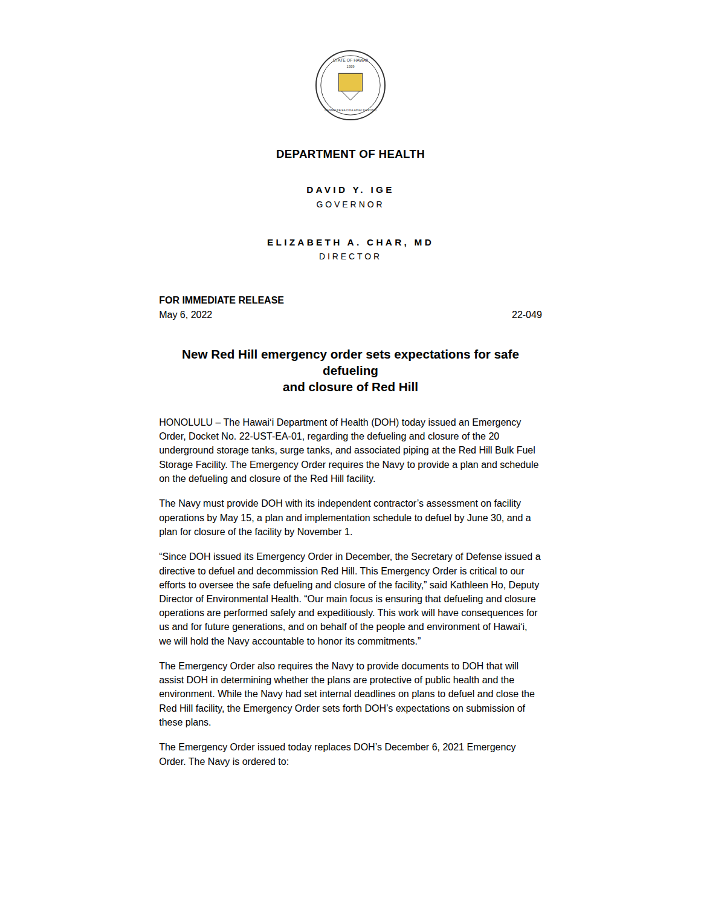DEPARTMENT OF HEALTH
DAVID Y. IGE
GOVERNOR
ELIZABETH A. CHAR, MD
DIRECTOR
FOR IMMEDIATE RELEASE
May 6, 2022 22-049
New Red Hill emergency order sets expectations for safe defueling
and closure of Red Hill
HONOLULU – The Hawaiʻi Department of Health (DOH) today issued an Emergency Order, Docket No. 22-UST-EA-01, regarding the defueling and closure of the 20 underground storage tanks, surge tanks, and associated piping at the Red Hill Bulk Fuel Storage Facility. The Emergency Order requires the Navy to provide a plan and schedule on the defueling and closure of the Red Hill facility.
The Navy must provide DOH with its independent contractor’s assessment on facility operations by May 15, a plan and implementation schedule to defuel by June 30, and a plan for closure of the facility by November 1.
“Since DOH issued its Emergency Order in December, the Secretary of Defense issued a directive to defuel and decommission Red Hill. This Emergency Order is critical to our efforts to oversee the safe defueling and closure of the facility,” said Kathleen Ho, Deputy Director of Environmental Health. “Our main focus is ensuring that defueling and closure operations are performed safely and expeditiously. This work will have consequences for us and for future generations, and on behalf of the people and environment of Hawaiʻi, we will hold the Navy accountable to honor its commitments.”
The Emergency Order also requires the Navy to provide documents to DOH that will assist DOH in determining whether the plans are protective of public health and the environment. While the Navy had set internal deadlines on plans to defuel and close the Red Hill facility, the Emergency Order sets forth DOH’s expectations on submission of these plans.
The Emergency Order issued today replaces DOH’s December 6, 2021 Emergency Order. The Navy is ordered to: